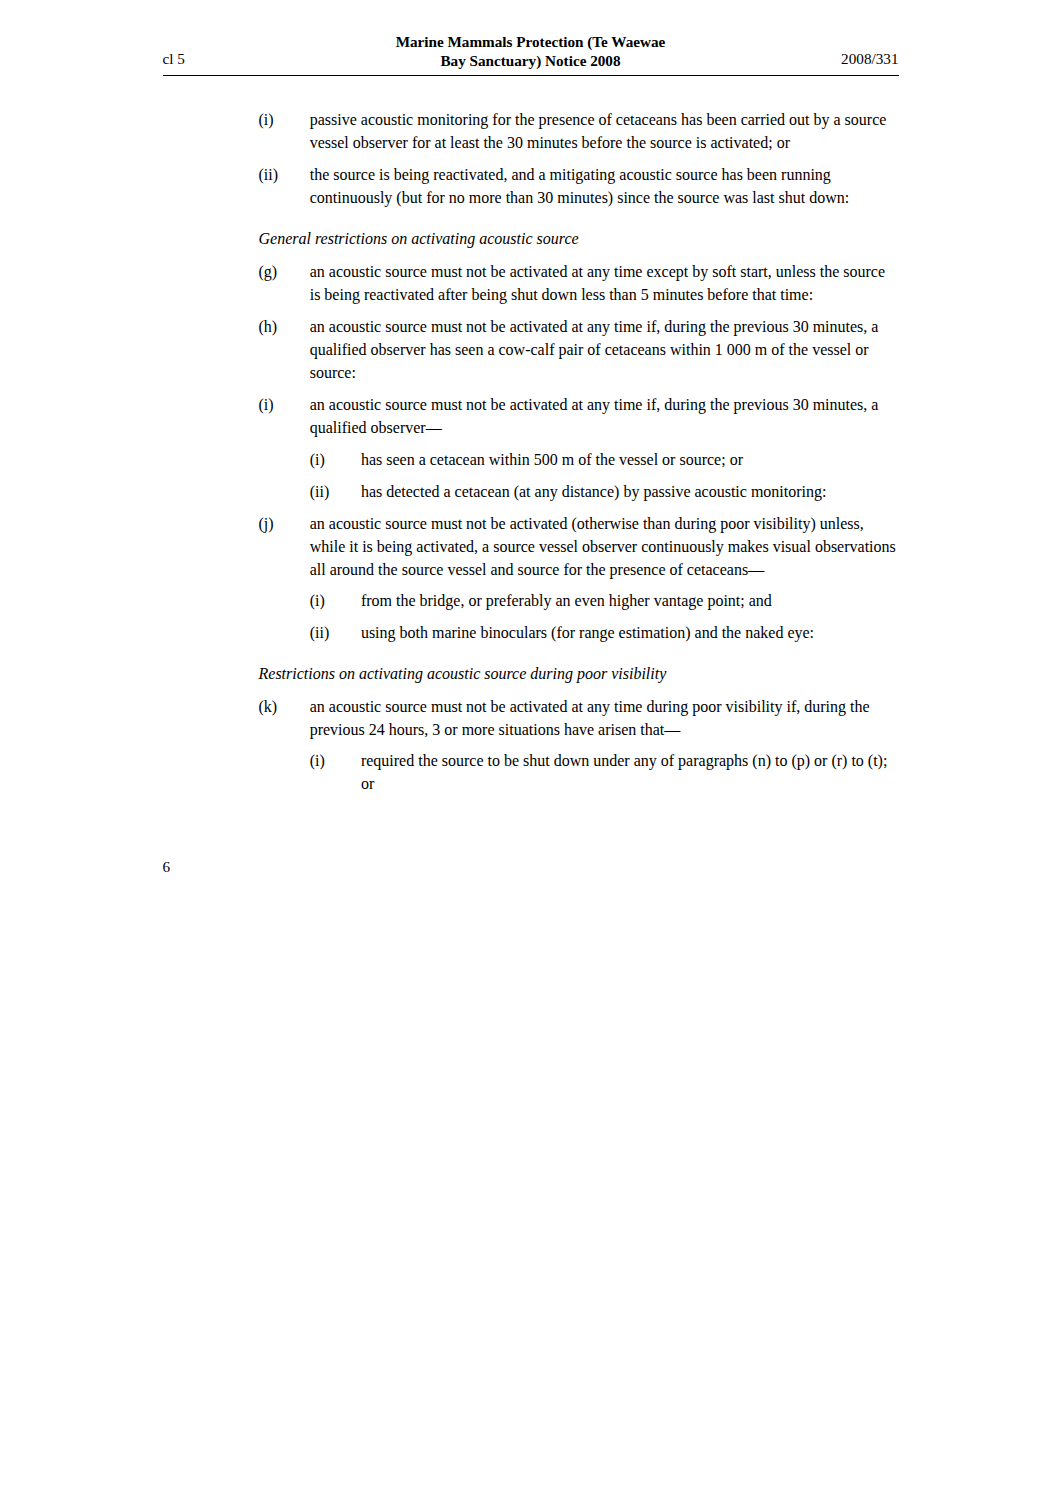cl 5
Marine Mammals Protection (Te Waewae
Bay Sanctuary) Notice 2008
2008/331
(i) passive acoustic monitoring for the presence of cetaceans has been carried out by a source vessel observer for at least the 30 minutes before the source is activated; or
(ii) the source is being reactivated, and a mitigating acoustic source has been running continuously (but for no more than 30 minutes) since the source was last shut down:
General restrictions on activating acoustic source
(g) an acoustic source must not be activated at any time except by soft start, unless the source is being reactivated after being shut down less than 5 minutes before that time:
(h) an acoustic source must not be activated at any time if, during the previous 30 minutes, a qualified observer has seen a cow-calf pair of cetaceans within 1 000 m of the vessel or source:
(i) an acoustic source must not be activated at any time if, during the previous 30 minutes, a qualified observer—
(i) has seen a cetacean within 500 m of the vessel or source; or
(ii) has detected a cetacean (at any distance) by passive acoustic monitoring:
(j) an acoustic source must not be activated (otherwise than during poor visibility) unless, while it is being activated, a source vessel observer continuously makes visual observations all around the source vessel and source for the presence of cetaceans—
(i) from the bridge, or preferably an even higher vantage point; and
(ii) using both marine binoculars (for range estimation) and the naked eye:
Restrictions on activating acoustic source during poor visibility
(k) an acoustic source must not be activated at any time during poor visibility if, during the previous 24 hours, 3 or more situations have arisen that—
(i) required the source to be shut down under any of paragraphs (n) to (p) or (r) to (t); or
6